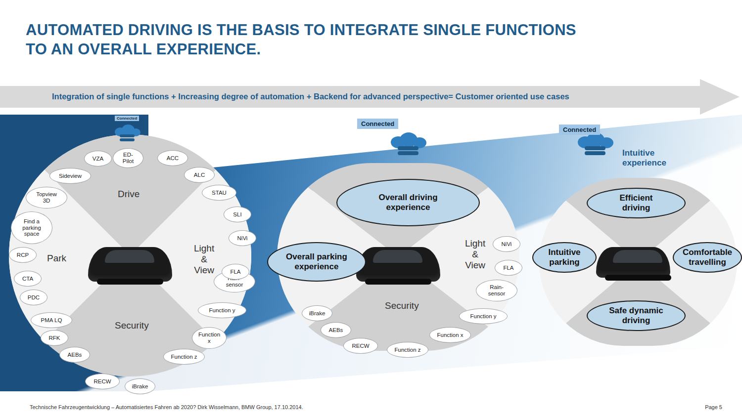AUTOMATED DRIVING IS THE BASIS TO INTEGRATE SINGLE FUNCTIONS
TO AN OVERALL EXPERIENCE.
Integration of single functions + Increasing degree of automation + Backend for advanced perspective= Customer oriented use cases
Drive
Park
Light
&
View
Security
ED-
Pilot
VZA
Sideview
Topview
3D
Find a
parking
space
RCP
CTA
PDC
PMA LQ
RFK
AEBs
RECW
iBrake
Function z
Function
x
Function y
Rain-
sensor
FLA
NiVi
SLI
STAU
ALC
ACC
Connected
dedicated functions for
dedicated situations
Security
Light
&
View
Overall driving
experience
Overall parking
experience
iBrake
AEBs
RECW
Function z
Function x
Function y
Rain-
sensor
FLA
NiVi
Connected
Efficient
driving
Intuitive
parking
Comfortable
travelling
Safe dynamic
driving
Connected
Intuitive
experience
Technische Fahrzeugentwicklung – Automatisiertes Fahren ab 2020? Dirk Wisselmann, BMW Group, 17.10.2014.
Page 5